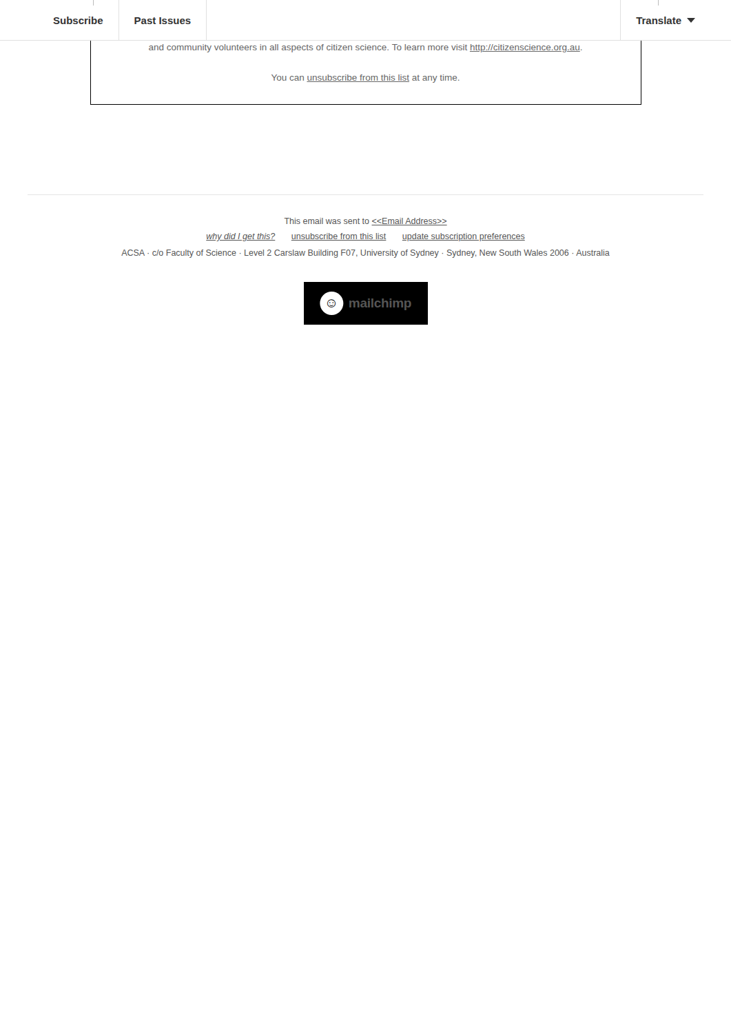Subscribe Past Issues
Translate
and community volunteers in all aspects of citizen science. To learn more visit http://citizenscience.org.au.
You can unsubscribe from this list at any time.
This email was sent to <<Email Address>>
why did I get this? unsubscribe from this list update subscription preferences
ACSA · c/o Faculty of Science · Level 2 Carslaw Building F07, University of Sydney · Sydney, New South Wales 2006 · Australia
☺ mailchimp